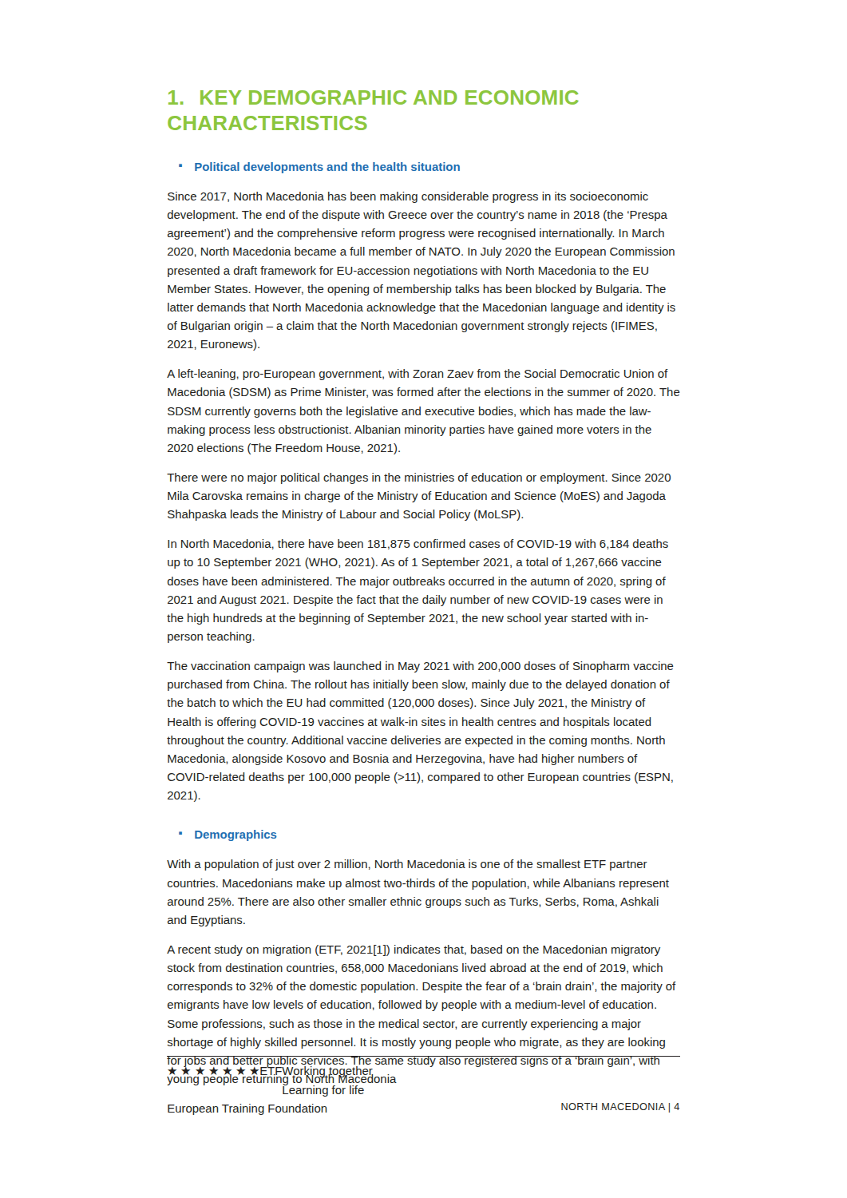1. KEY DEMOGRAPHIC AND ECONOMIC CHARACTERISTICS
Political developments and the health situation
Since 2017, North Macedonia has been making considerable progress in its socioeconomic development. The end of the dispute with Greece over the country’s name in 2018 (the ‘Prespa agreement’) and the comprehensive reform progress were recognised internationally. In March 2020, North Macedonia became a full member of NATO. In July 2020 the European Commission presented a draft framework for EU-accession negotiations with North Macedonia to the EU Member States. However, the opening of membership talks has been blocked by Bulgaria. The latter demands that North Macedonia acknowledge that the Macedonian language and identity is of Bulgarian origin – a claim that the North Macedonian government strongly rejects (IFIMES, 2021, Euronews).
A left-leaning, pro-European government, with Zoran Zaev from the Social Democratic Union of Macedonia (SDSM) as Prime Minister, was formed after the elections in the summer of 2020. The SDSM currently governs both the legislative and executive bodies, which has made the law-making process less obstructionist. Albanian minority parties have gained more voters in the 2020 elections (The Freedom House, 2021).
There were no major political changes in the ministries of education or employment. Since 2020 Mila Carovska remains in charge of the Ministry of Education and Science (MoES) and Jagoda Shahpaska leads the Ministry of Labour and Social Policy (MoLSP).
In North Macedonia, there have been 181,875 confirmed cases of COVID-19 with 6,184 deaths up to 10 September 2021 (WHO, 2021). As of 1 September 2021, a total of 1,267,666 vaccine doses have been administered. The major outbreaks occurred in the autumn of 2020, spring of 2021 and August 2021. Despite the fact that the daily number of new COVID-19 cases were in the high hundreds at the beginning of September 2021, the new school year started with in-person teaching.
The vaccination campaign was launched in May 2021 with 200,000 doses of Sinopharm vaccine purchased from China. The rollout has initially been slow, mainly due to the delayed donation of the batch to which the EU had committed (120,000 doses). Since July 2021, the Ministry of Health is offering COVID-19 vaccines at walk-in sites in health centres and hospitals located throughout the country. Additional vaccine deliveries are expected in the coming months. North Macedonia, alongside Kosovo and Bosnia and Herzegovina, have had higher numbers of COVID-related deaths per 100,000 people (>11), compared to other European countries (ESPN, 2021).
Demographics
With a population of just over 2 million, North Macedonia is one of the smallest ETF partner countries. Macedonians make up almost two-thirds of the population, while Albanians represent around 25%. There are also other smaller ethnic groups such as Turks, Serbs, Roma, Ashkali and Egyptians.
A recent study on migration (ETF, 2021[1]) indicates that, based on the Macedonian migratory stock from destination countries, 658,000 Macedonians lived abroad at the end of 2019, which corresponds to 32% of the domestic population. Despite the fear of a ‘brain drain’, the majority of emigrants have low levels of education, followed by people with a medium-level of education. Some professions, such as those in the medical sector, are currently experiencing a major shortage of highly skilled personnel. It is mostly young people who migrate, as they are looking for jobs and better public services. The same study also registered signs of a ‘brain gain’, with young people returning to North Macedonia
★ ★ ★ ★ ★ ★ ★
ETF
Working together
Learning for life
European Training Foundation
NORTH MACEDONIA | 4